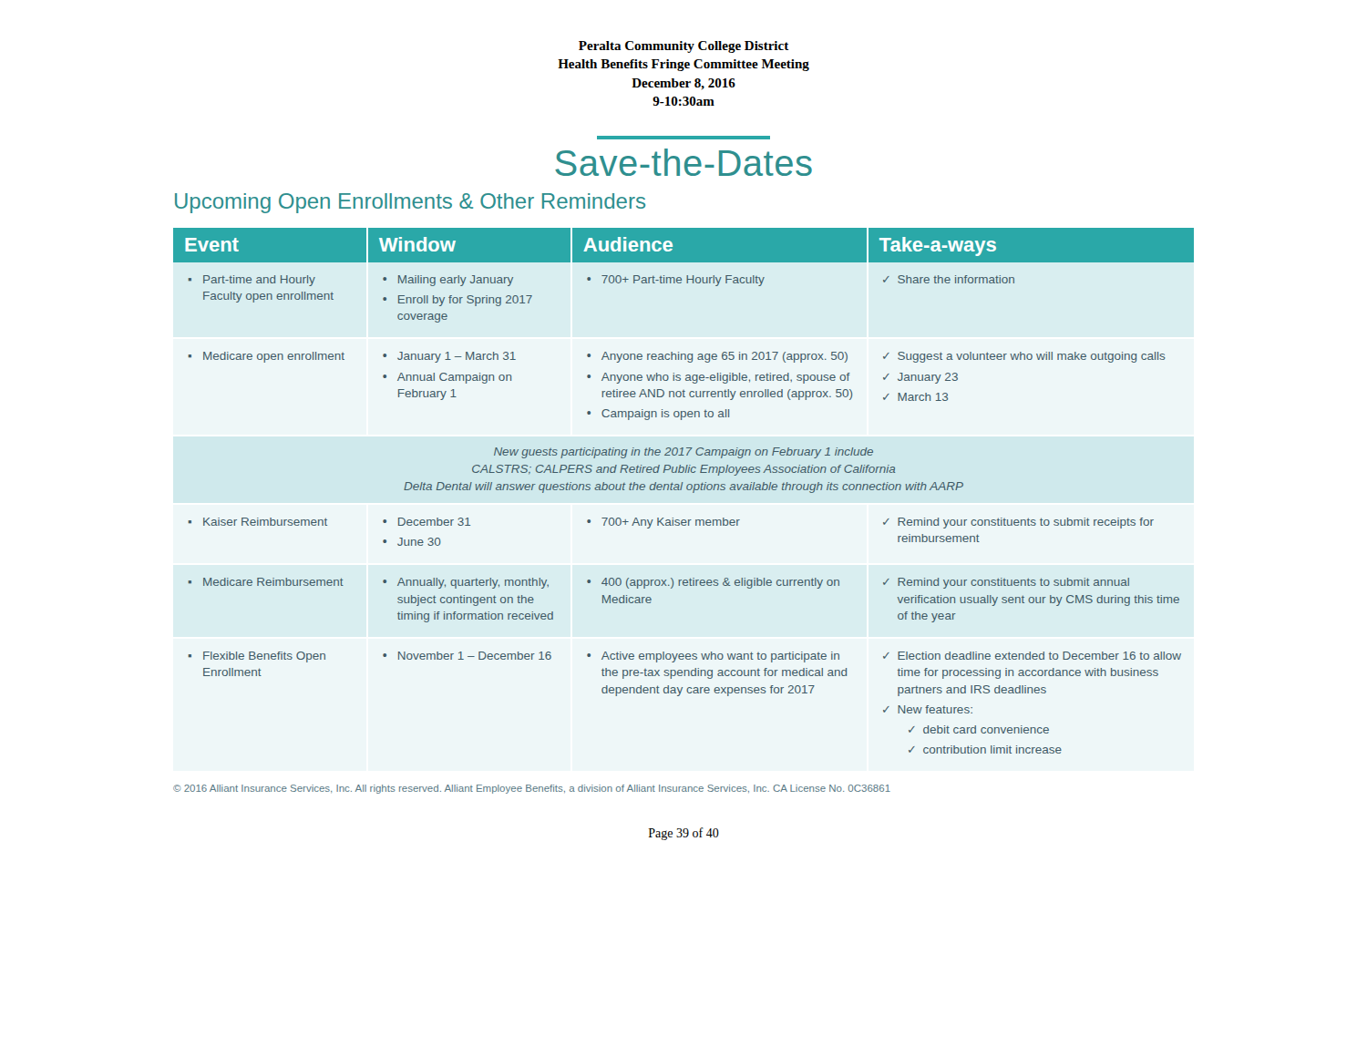Peralta Community College District
Health Benefits Fringe Committee Meeting
December 8, 2016
9-10:30am
Save-the-Dates
Upcoming Open Enrollments & Other Reminders
| Event | Window | Audience | Take-a-ways |
| --- | --- | --- | --- |
| Part-time and Hourly Faculty open enrollment | Mailing early January Enroll by for Spring 2017 coverage | 700+ Part-time Hourly Faculty | Share the information |
| Medicare open enrollment | January 1 – March 31 Annual Campaign on February 1 | Anyone reaching age 65 in 2017 (approx. 50) Anyone who is age-eligible, retired, spouse of retiree AND not currently enrolled (approx. 50) Campaign is open to all | Suggest a volunteer who will make outgoing calls January 23 March 13 |
| New guests participating in the 2017 Campaign on February 1 include CALSTRS; CALPERS and Retired Public Employees Association of California Delta Dental will answer questions about the dental options available through its connection with AARP |
| Kaiser Reimbursement | December 31 June 30 | 700+ Any Kaiser member | Remind your constituents to submit receipts for reimbursement |
| Medicare Reimbursement | Annually, quarterly, monthly, subject contingent on the timing if information received | 400 (approx.) retirees & eligible currently on Medicare | Remind your constituents to submit annual verification usually sent our by CMS during this time of the year |
| Flexible Benefits Open Enrollment | November 1 – December 16 | Active employees who want to participate in the pre-tax spending account for medical and dependent day care expenses for 2017 | Election deadline extended to December 16 to allow time for processing in accordance with business partners and IRS deadlines New features: debit card convenience contribution limit increase |
© 2016 Alliant Insurance Services, Inc. All rights reserved. Alliant Employee Benefits, a division of Alliant Insurance Services, Inc. CA License No. 0C36861
Page 39 of 40